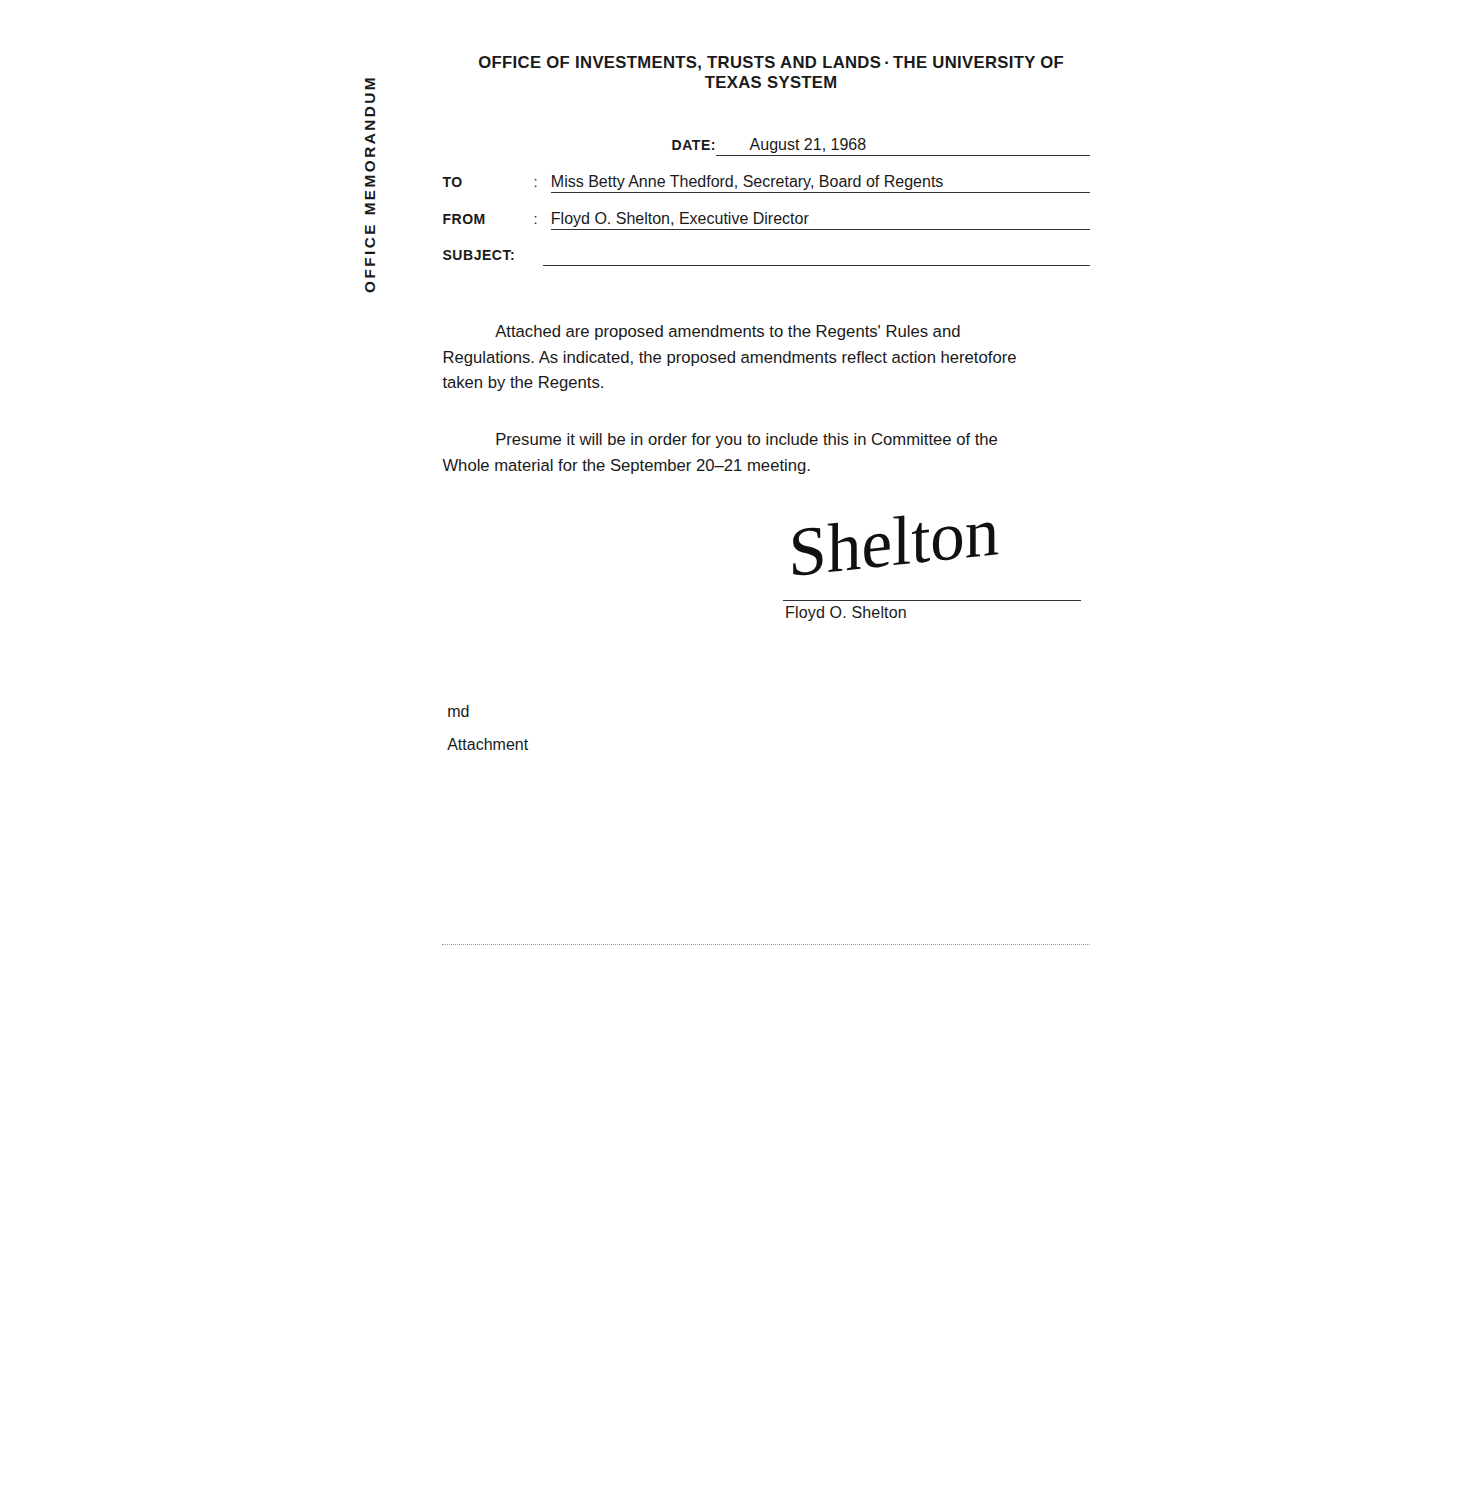OFFICE MEMORANDUM
OFFICE OF INVESTMENTS, TRUSTS AND LANDS·THE UNIVERSITY OF TEXAS SYSTEM
DATE: August 21, 1968
TO : Miss Betty Anne Thedford, Secretary, Board of Regents
FROM : Floyd O. Shelton, Executive Director
SUBJECT:
Attached are proposed amendments to the Regents' Rules and Regulations. As indicated, the proposed amendments reflect action heretofore taken by the Regents.
Presume it will be in order for you to include this in Committee of the Whole material for the September 20–21 meeting.
Shelton
Floyd O. Shelton
md
Attachment